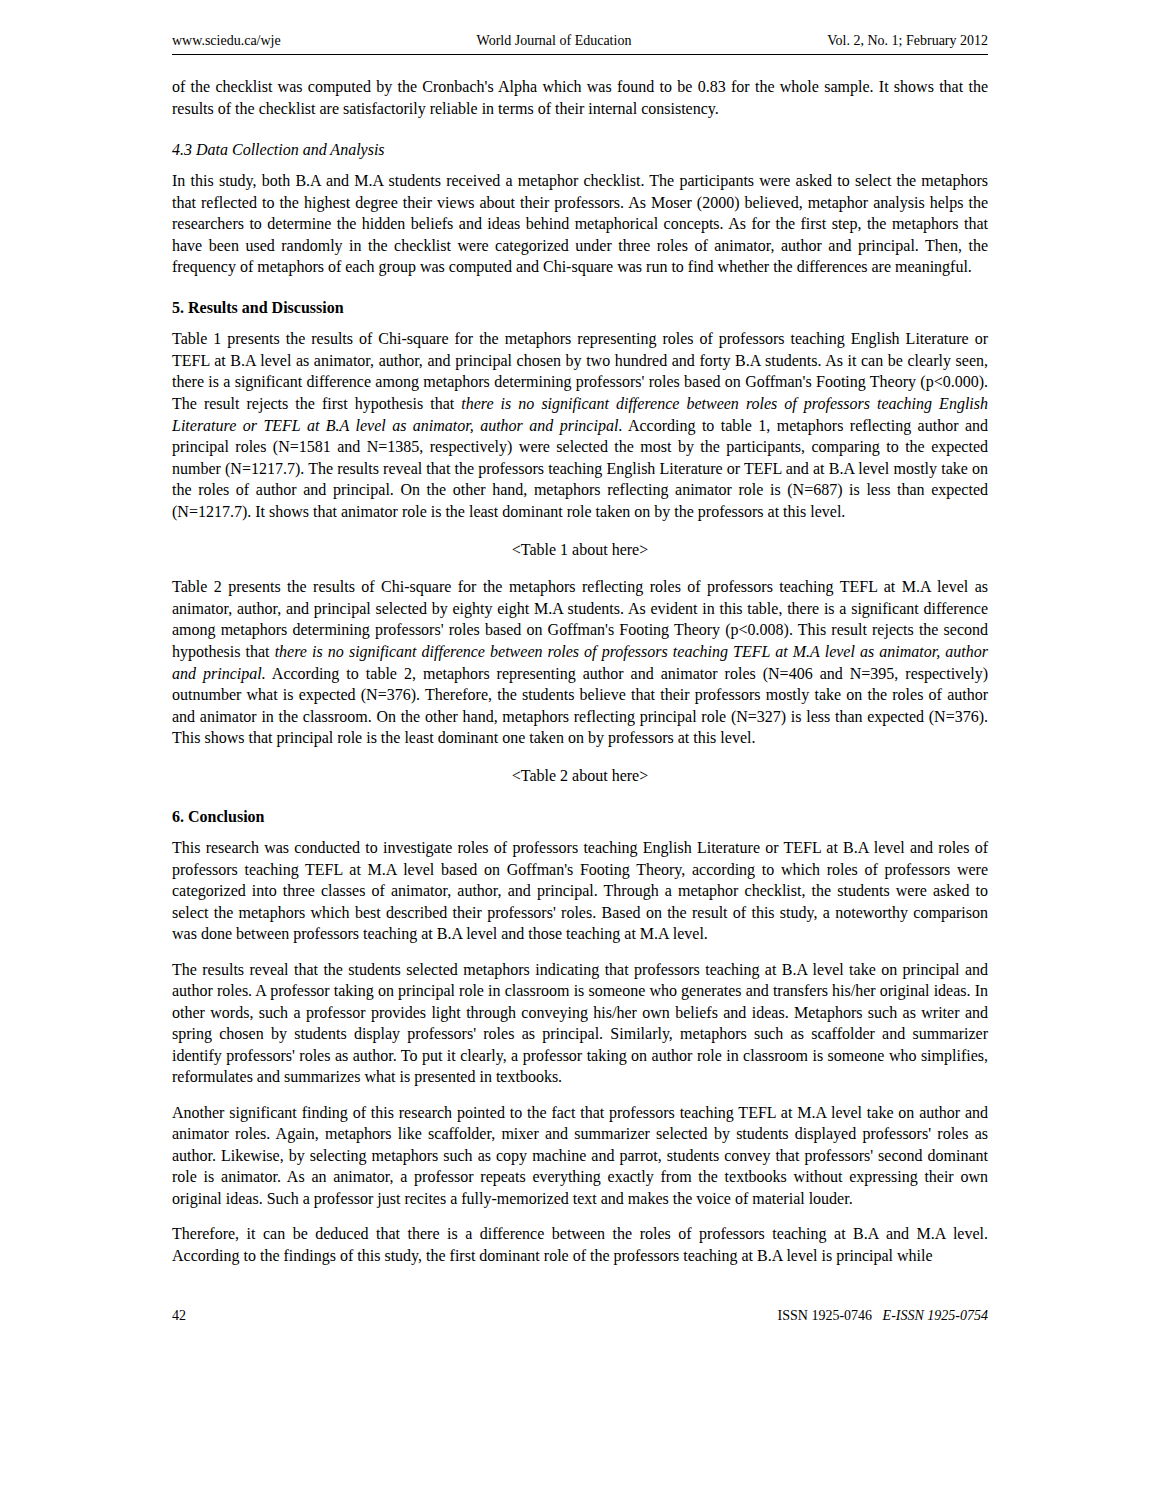www.sciedu.ca/wje
World Journal of Education
Vol. 2, No. 1; February 2012
of the checklist was computed by the Cronbach's Alpha which was found to be 0.83 for the whole sample. It shows that the results of the checklist are satisfactorily reliable in terms of their internal consistency.
4.3 Data Collection and Analysis
In this study, both B.A and M.A students received a metaphor checklist. The participants were asked to select the metaphors that reflected to the highest degree their views about their professors. As Moser (2000) believed, metaphor analysis helps the researchers to determine the hidden beliefs and ideas behind metaphorical concepts. As for the first step, the metaphors that have been used randomly in the checklist were categorized under three roles of animator, author and principal. Then, the frequency of metaphors of each group was computed and Chi-square was run to find whether the differences are meaningful.
5. Results and Discussion
Table 1 presents the results of Chi-square for the metaphors representing roles of professors teaching English Literature or TEFL at B.A level as animator, author, and principal chosen by two hundred and forty B.A students. As it can be clearly seen, there is a significant difference among metaphors determining professors' roles based on Goffman's Footing Theory (p<0.000). The result rejects the first hypothesis that there is no significant difference between roles of professors teaching English Literature or TEFL at B.A level as animator, author and principal. According to table 1, metaphors reflecting author and principal roles (N=1581 and N=1385, respectively) were selected the most by the participants, comparing to the expected number (N=1217.7). The results reveal that the professors teaching English Literature or TEFL and at B.A level mostly take on the roles of author and principal. On the other hand, metaphors reflecting animator role is (N=687) is less than expected (N=1217.7). It shows that animator role is the least dominant role taken on by the professors at this level.
<Table 1 about here>
Table 2 presents the results of Chi-square for the metaphors reflecting roles of professors teaching TEFL at M.A level as animator, author, and principal selected by eighty eight M.A students. As evident in this table, there is a significant difference among metaphors determining professors' roles based on Goffman's Footing Theory (p<0.008). This result rejects the second hypothesis that there is no significant difference between roles of professors teaching TEFL at M.A level as animator, author and principal. According to table 2, metaphors representing author and animator roles (N=406 and N=395, respectively) outnumber what is expected (N=376). Therefore, the students believe that their professors mostly take on the roles of author and animator in the classroom. On the other hand, metaphors reflecting principal role (N=327) is less than expected (N=376). This shows that principal role is the least dominant one taken on by professors at this level.
<Table 2 about here>
6. Conclusion
This research was conducted to investigate roles of professors teaching English Literature or TEFL at B.A level and roles of professors teaching TEFL at M.A level based on Goffman's Footing Theory, according to which roles of professors were categorized into three classes of animator, author, and principal. Through a metaphor checklist, the students were asked to select the metaphors which best described their professors' roles. Based on the result of this study, a noteworthy comparison was done between professors teaching at B.A level and those teaching at M.A level.
The results reveal that the students selected metaphors indicating that professors teaching at B.A level take on principal and author roles. A professor taking on principal role in classroom is someone who generates and transfers his/her original ideas. In other words, such a professor provides light through conveying his/her own beliefs and ideas. Metaphors such as writer and spring chosen by students display professors' roles as principal. Similarly, metaphors such as scaffolder and summarizer identify professors' roles as author. To put it clearly, a professor taking on author role in classroom is someone who simplifies, reformulates and summarizes what is presented in textbooks.
Another significant finding of this research pointed to the fact that professors teaching TEFL at M.A level take on author and animator roles. Again, metaphors like scaffolder, mixer and summarizer selected by students displayed professors' roles as author. Likewise, by selecting metaphors such as copy machine and parrot, students convey that professors' second dominant role is animator. As an animator, a professor repeats everything exactly from the textbooks without expressing their own original ideas. Such a professor just recites a fully-memorized text and makes the voice of material louder.
Therefore, it can be deduced that there is a difference between the roles of professors teaching at B.A and M.A level. According to the findings of this study, the first dominant role of the professors teaching at B.A level is principal while
42
ISSN 1925-0746 E-ISSN 1925-0754